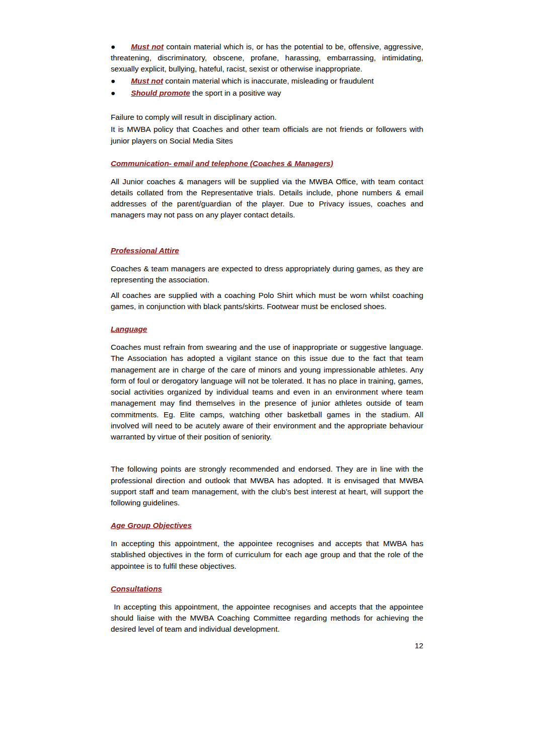●Must not contain material which is, or has the potential to be, offensive, aggressive, threatening, discriminatory, obscene, profane, harassing, embarrassing, intimidating, sexually explicit, bullying, hateful, racist, sexist or otherwise inappropriate.
●Must not contain material which is inaccurate, misleading or fraudulent
●Should promote the sport in a positive way
Failure to comply will result in disciplinary action.
It is MWBA policy that Coaches and other team officials are not friends or followers with junior players on Social Media Sites
Communication- email and telephone (Coaches & Managers)
All Junior coaches & managers will be supplied via the MWBA Office, with team contact details collated from the Representative trials. Details include, phone numbers & email addresses of the parent/guardian of the player. Due to Privacy issues, coaches and managers may not pass on any player contact details.
Professional Attire
Coaches & team managers are expected to dress appropriately during games, as they are representing the association.
All coaches are supplied with a coaching Polo Shirt which must be worn whilst coaching games, in conjunction with black pants/skirts. Footwear must be enclosed shoes.
Language
Coaches must refrain from swearing and the use of inappropriate or suggestive language. The Association has adopted a vigilant stance on this issue due to the fact that team management are in charge of the care of minors and young impressionable athletes. Any form of foul or derogatory language will not be tolerated. It has no place in training, games, social activities organized by individual teams and even in an environment where team management may find themselves in the presence of junior athletes outside of team commitments. Eg. Elite camps, watching other basketball games in the stadium. All involved will need to be acutely aware of their environment and the appropriate behaviour warranted by virtue of their position of seniority.
The following points are strongly recommended and endorsed. They are in line with the professional direction and outlook that MWBA has adopted. It is envisaged that MWBA support staff and team management, with the club’s best interest at heart, will support the following guidelines.
Age Group Objectives
In accepting this appointment, the appointee recognises and accepts that MWBA has stablished objectives in the form of curriculum for each age group and that the role of the appointee is to fulfil these objectives.
Consultations
In accepting this appointment, the appointee recognises and accepts that the appointee should liaise with the MWBA Coaching Committee regarding methods for achieving the desired level of team and individual development.
12